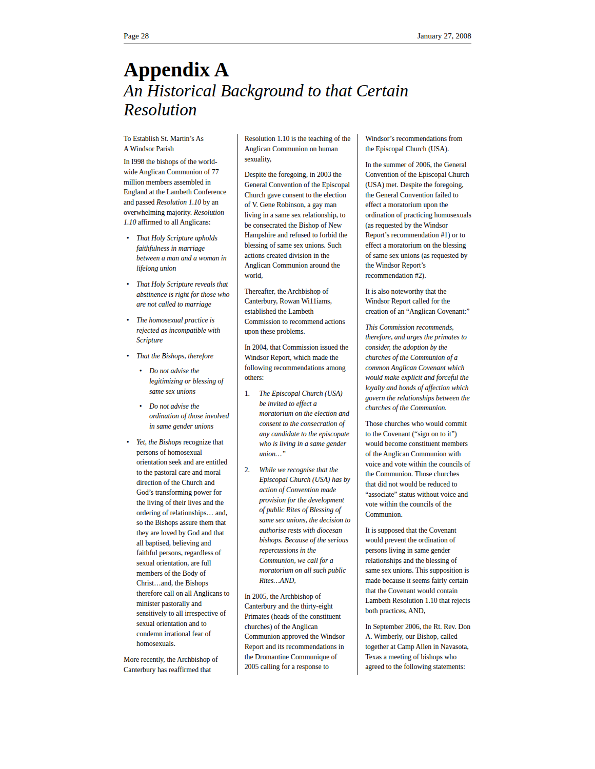Page 28
January 27, 2008
Appendix A
An Historical Background to that Certain Resolution
To Establish St. Martin’s As
A Windsor Parish
In I998 the bishops of the world-wide Anglican Communion of 77 million members assembled in England at the Lambeth Conference and passed Resolution 1.10 by an overwhelming majority. Resolution 1.10 affirmed to all Anglicans:
That Holy Scripture upholds faithfulness in marriage between a man and a woman in lifelong union
That Holy Scripture reveals that abstinence is right for those who are not called to marriage
The homosexual practice is rejected as incompatible with Scripture
That the Bishops, therefore
Do not advise the legitimizing or blessing of same sex unions
Do not advise the ordination of those involved in same gender unions
Yet, the Bishops recognize that persons of homosexual orientation seek and are entitled to the pastoral care and moral direction of the Church and God’s transforming power for the living of their lives and the ordering of relationships… and, so the Bishops assure them that they are loved by God and that all baptised, believing and faithful persons, regardless of sexual orientation, are full members of the Body of Christ…and, the Bishops therefore call on all Anglicans to minister pastorally and sensitively to all irrespective of sexual orientation and to condemn irrational fear of homosexuals.
More recently, the Archbishop of Canterbury has reaffirmed that Resolution 1.10 is the teaching of the Anglican Communion on human sexuality,
Despite the foregoing, in 2003 the General Convention of the Episcopal Church gave consent to the election of V. Gene Robinson, a gay man living in a same sex relationship, to be consecrated the Bishop of New Hampshire and refused to forbid the blessing of same sex unions. Such actions created division in the Anglican Communion around the world,
Thereafter, the Archbishop of Canterbury, Rowan Wi11iams, established the Lambeth Commission to recommend actions upon these problems.
In 2004, that Commission issued the Windsor Report, which made the following recommendations among others:
The Episcopal Church (USA) be invited to effect a moratorium on the election and consent to the consecration of any candidate to the episcopate who is living in a same gender union…”
While we recognise that the Episcopal Church (USA) has by action of Convention made provision for the development of public Rites of Blessing of same sex unions, the decision to authorise rests with diocesan bishops. Because of the serious repercussions in the Communion, we call for a moratorium on all such public Rites…AND,
In 2005, the Archbishop of Canterbury and the thirty-eight Primates (heads of the constituent churches) of the Anglican Communion approved the Windsor Report and its recommendations in the Dromantine Communique of 2005 calling for a response to Windsor’s recommendations from the Episcopal Church (USA).
In the summer of 2006, the General Convention of the Episcopal Church (USA) met. Despite the foregoing, the General Convention failed to effect a moratorium upon the ordination of practicing homosexuals (as requested by the Windsor Report’s recommendation #1) or to effect a moratorium on the blessing of same sex unions (as requested by the Windsor Report’s recommendation #2).
It is also noteworthy that the Windsor Report called for the creation of an “Anglican Covenant:”
This Commission recommends, therefore, and urges the primates to consider, the adoption by the churches of the Communion of a common Anglican Covenant which would make explicit and forceful the loyalty and bonds of affection which govern the relationships between the churches of the Communion.
Those churches who would commit to the Covenant (“sign on to it”) would become constituent members of the Anglican Communion with voice and vote within the councils of the Communion. Those churches that did not would be reduced to “associate” status without voice and vote within the councils of the Communion.
It is supposed that the Covenant would prevent the ordination of persons living in same gender relationships and the blessing of same sex unions. This supposition is made because it seems fairly certain that the Covenant would contain Lambeth Resolution 1.10 that rejects both practices, AND,
In September 2006, the Rt. Rev. Don A. Wimberly, our Bishop, called together at Camp Allen in Navasota, Texas a meeting of bishops who agreed to the following statements: